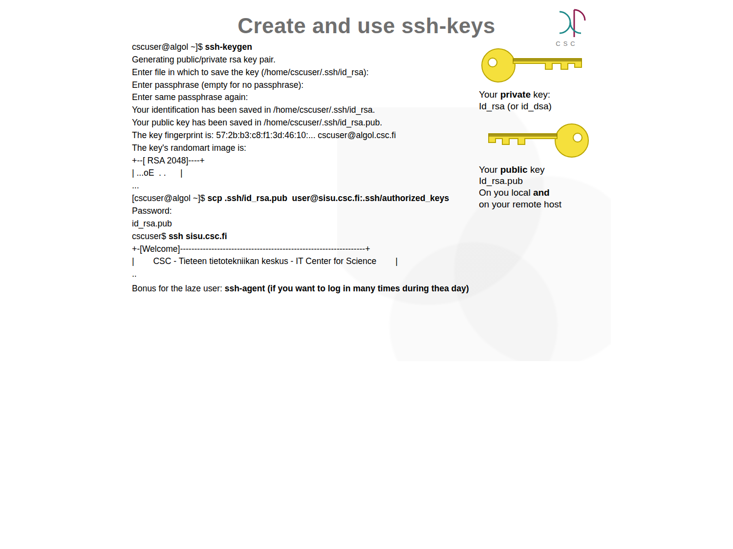CSC
Create and use ssh-keys
cscuser@algol ~]$ ssh-keygen
Generating public/private rsa key pair.
Enter file in which to save the key (/home/cscuser/.ssh/id_rsa):
Enter passphrase (empty for no passphrase):
Enter same passphrase again:
Your identification has been saved in /home/cscuser/.ssh/id_rsa.
Your public key has been saved in /home/cscuser/.ssh/id_rsa.pub.
The key fingerprint is: 57:2b:b3:c8:f1:3d:46:10:... cscuser@algol.csc.fi
The key's randomart image is:
+--[ RSA 2048]----+
| ...oE . . |
...
[cscuser@algol ~]$ scp .ssh/id_rsa.pub user@sisu.csc.fi:.ssh/authorized_keys
Password:
id_rsa.pub
cscuser$ ssh sisu.csc.fi
+-[Welcome]-----------------------------------------------------------------+
| CSC - Tieteen tietotekniikan keskus - IT Center for Science |
..
Your private key:
Id_rsa (or id_dsa)
Your public key
Id_rsa.pub
On you local and
on your remote host
Bonus for the laze user: ssh-agent (if you want to log in many times during thea day)